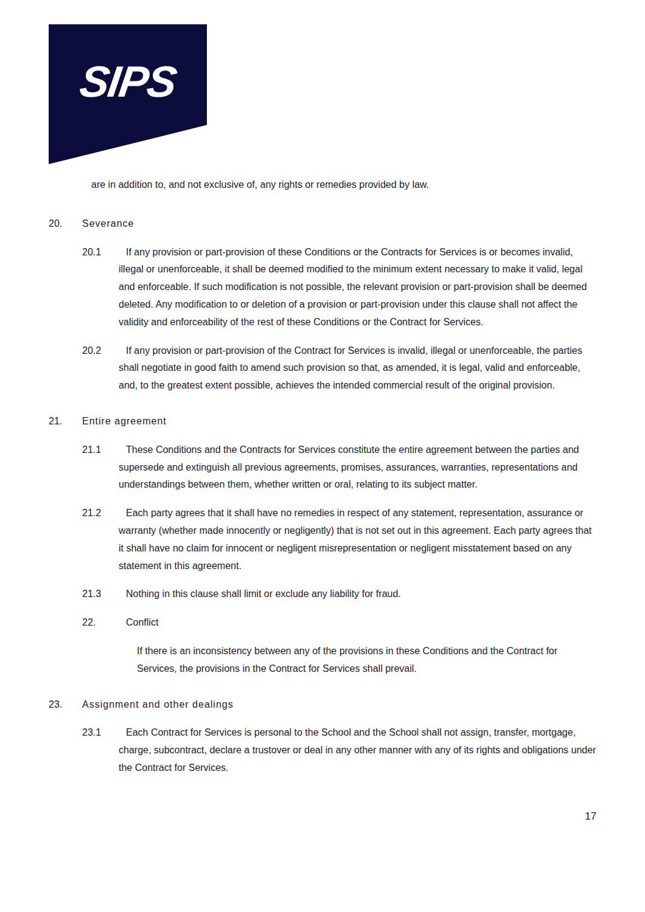SIPS
are in addition to, and not exclusive of, any rights or remedies provided by law.
20. Severance
20.1 If any provision or part-provision of these Conditions or the Contracts for Services is or becomes invalid, illegal or unenforceable, it shall be deemed modified to the minimum extent necessary to make it valid, legal and enforceable. If such modification is not possible, the relevant provision or part-provision shall be deemed deleted. Any modification to or deletion of a provision or part-provision under this clause shall not affect the validity and enforceability of the rest of these Conditions or the Contract for Services.
20.2 If any provision or part-provision of the Contract for Services is invalid, illegal or unenforceable, the parties shall negotiate in good faith to amend such provision so that, as amended, it is legal, valid and enforceable, and, to the greatest extent possible, achieves the intended commercial result of the original provision.
21. Entire agreement
21.1 These Conditions and the Contracts for Services constitute the entire agreement between the parties and supersede and extinguish all previous agreements, promises, assurances, warranties, representations and understandings between them, whether written or oral, relating to its subject matter.
21.2 Each party agrees that it shall have no remedies in respect of any statement, representation, assurance or warranty (whether made innocently or negligently) that is not set out in this agreement. Each party agrees that it shall have no claim for innocent or negligent misrepresentation or negligent misstatement based on any statement in this agreement.
21.3 Nothing in this clause shall limit or exclude any liability for fraud.
22. Conflict
If there is an inconsistency between any of the provisions in these Conditions and the Contract for Services, the provisions in the Contract for Services shall prevail.
23. Assignment and other dealings
23.1 Each Contract for Services is personal to the School and the School shall not assign, transfer, mortgage, charge, subcontract, declare a trustover or deal in any other manner with any of its rights and obligations under the Contract for Services.
17